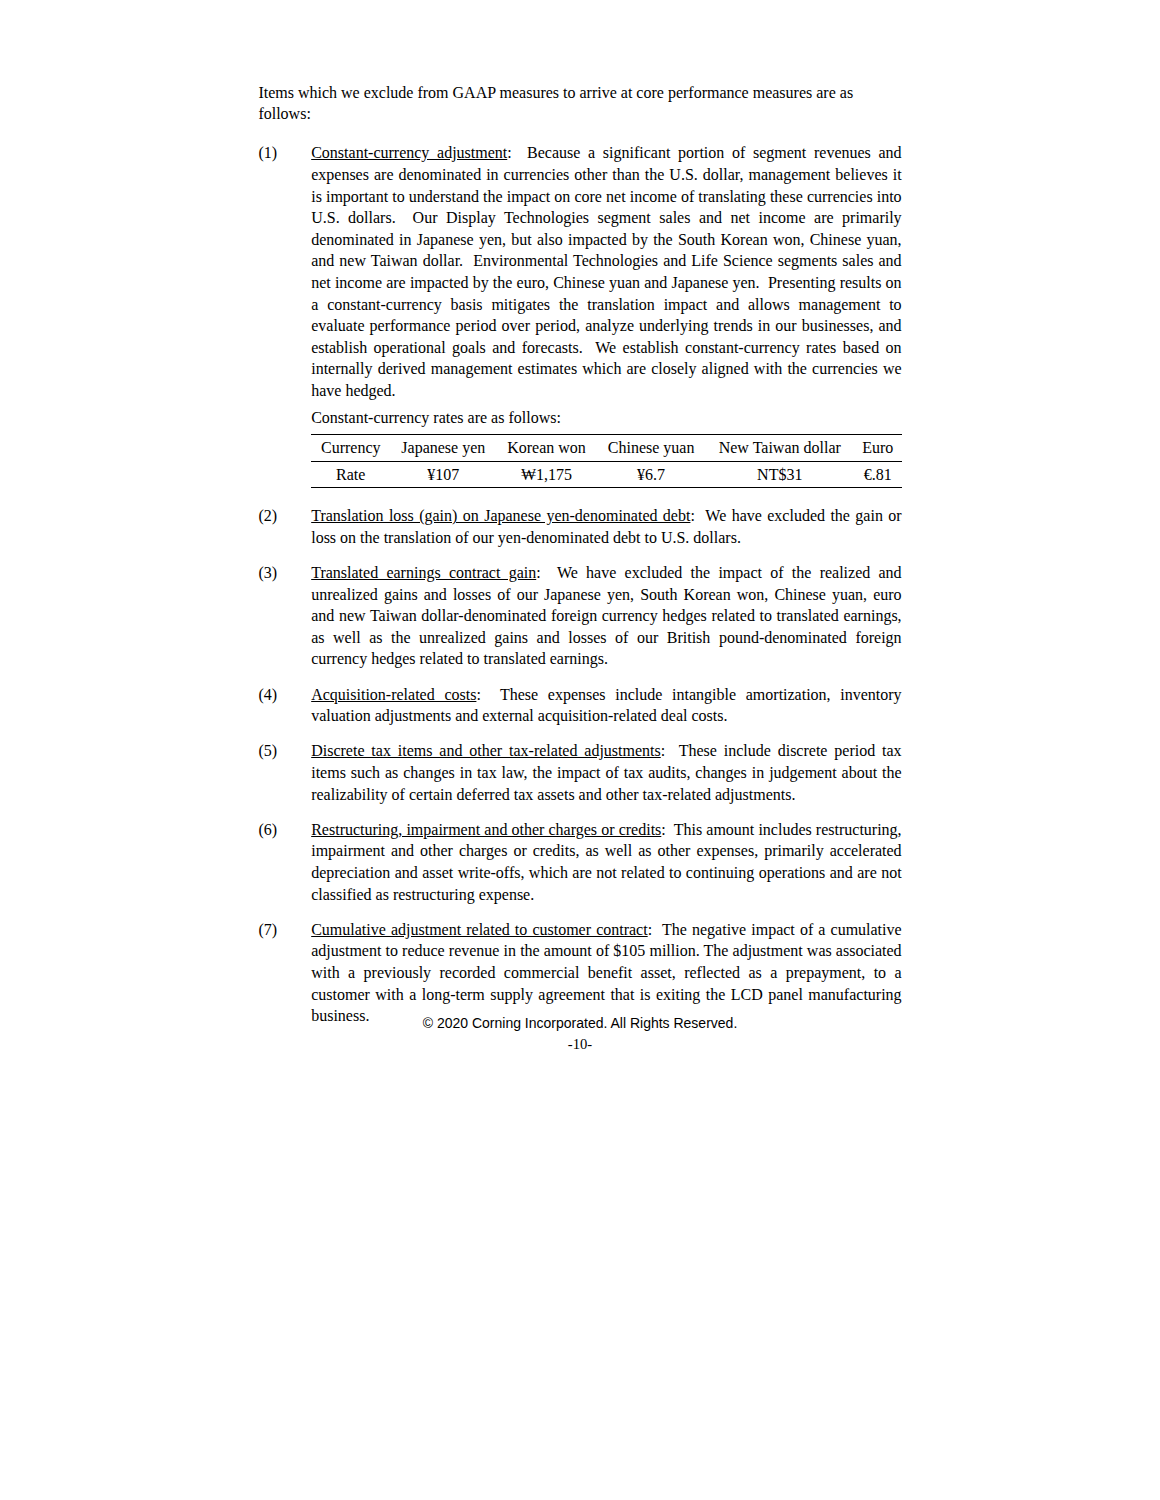Items which we exclude from GAAP measures to arrive at core performance measures are as follows:
| (1) | Constant-currency adjustment : Because a significant portion of segment revenues and expenses are denominated in currencies other than the U.S. dollar, management believes it is important to understand the impact on core net income of translating these currencies into U.S. dollars. Our Display Technologies segment sales and net income are primarily denominated in Japanese yen, but also impacted by the South Korean won, Chinese yuan, and new Taiwan dollar. Environmental Technologies and Life Science segments sales and net income are impacted by the euro, Chinese yuan and Japanese yen. Presenting results on a constant-currency basis mitigates the translation impact and allows management to evaluate performance period over period, analyze underlying trends in our businesses, and establish operational goals and forecasts. We establish constant-currency rates based on internally derived management estimates which are closely aligned with the currencies we have hedged. Constant-currency rates are as follows: / Currency / Japanese yen / Korean won / Chinese yuan / New Taiwan dollar / Euro / / --- / --- / --- / --- / --- / --- / / Rate / ¥107 / ₩1,175 / ¥6.7 / NT$31 / €.81 / |
| (2) | Translation loss (gain) on Japanese yen-denominated debt : We have excluded the gain or loss on the translation of our yen-denominated debt to U.S. dollars. |
| (3) | Translated earnings contract gain : We have excluded the impact of the realized and unrealized gains and losses of our Japanese yen, South Korean won, Chinese yuan, euro and new Taiwan dollar-denominated foreign currency hedges related to translated earnings, as well as the unrealized gains and losses of our British pound-denominated foreign currency hedges related to translated earnings. |
| (4) | Acquisition-related costs : These expenses include intangible amortization, inventory valuation adjustments and external acquisition-related deal costs. |
| (5) | Discrete tax items and other tax-related adjustments : These include discrete period tax items such as changes in tax law, the impact of tax audits, changes in judgement about the realizability of certain deferred tax assets and other tax-related adjustments. |
| (6) | Restructuring, impairment and other charges or credits : This amount includes restructuring, impairment and other charges or credits, as well as other expenses, primarily accelerated depreciation and asset write-offs, which are not related to continuing operations and are not classified as restructuring expense. |
| (7) | Cumulative adjustment related to customer contract : The negative impact of a cumulative adjustment to reduce revenue in the amount of $105 million. The adjustment was associated with a previously recorded commercial benefit asset, reflected as a prepayment, to a customer with a long-term supply agreement that is exiting the LCD panel manufacturing business. |
© 2020 Corning Incorporated. All Rights Reserved.
-10-